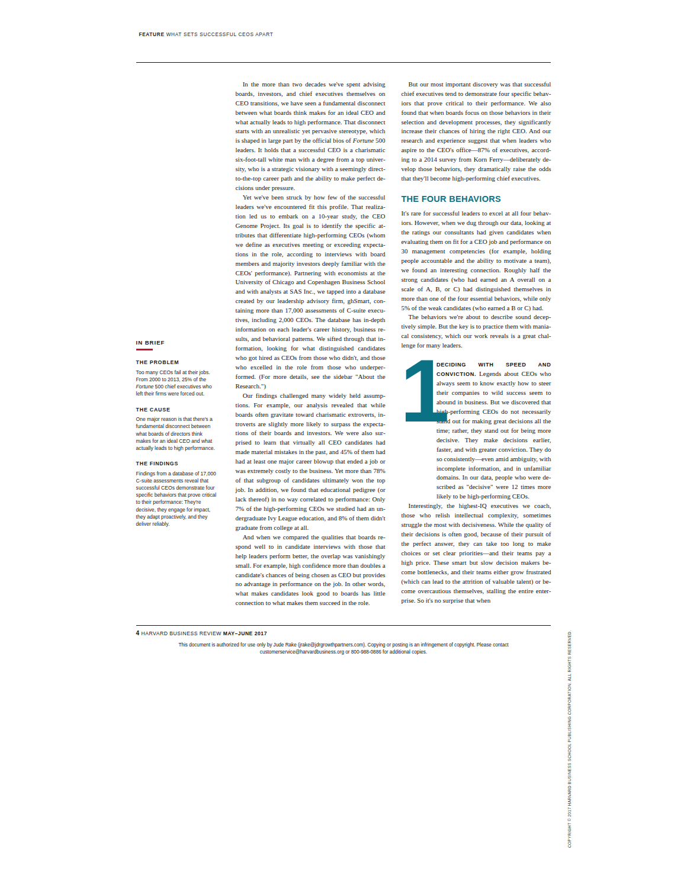FEATURE WHAT SETS SUCCESSFUL CEOS APART
IN BRIEF
THE PROBLEM
Too many CEOs fail at their jobs. From 2000 to 2013, 25% of the Fortune 500 chief executives who left their firms were forced out.
THE CAUSE
One major reason is that there's a fundamental disconnect between what boards of directors think makes for an ideal CEO and what actually leads to high performance.
THE FINDINGS
Findings from a database of 17,000 C-suite assessments reveal that successful CEOs demonstrate four specific behaviors that prove critical to their performance: They're decisive, they engage for impact, they adapt proactively, and they deliver reliably.
In the more than two decades we've spent advising boards, investors, and chief executives themselves on CEO transitions, we have seen a fundamental disconnect between what boards think makes for an ideal CEO and what actually leads to high performance. That disconnect starts with an unrealistic yet pervasive stereotype, which is shaped in large part by the official bios of Fortune 500 leaders. It holds that a successful CEO is a charismatic six-foot-tall white man with a degree from a top university, who is a strategic visionary with a seemingly direct-to-the-top career path and the ability to make perfect decisions under pressure.
Yet we've been struck by how few of the successful leaders we've encountered fit this profile. That realization led us to embark on a 10-year study, the CEO Genome Project. Its goal is to identify the specific attributes that differentiate high-performing CEOs (whom we define as executives meeting or exceeding expectations in the role, according to interviews with board members and majority investors deeply familiar with the CEOs' performance). Partnering with economists at the University of Chicago and Copenhagen Business School and with analysts at SAS Inc., we tapped into a database created by our leadership advisory firm, ghSmart, containing more than 17,000 assessments of C-suite executives, including 2,000 CEOs. The database has in-depth information on each leader's career history, business results, and behavioral patterns. We sifted through that information, looking for what distinguished candidates who got hired as CEOs from those who didn't, and those who excelled in the role from those who underperformed. (For more details, see the sidebar "About the Research.")
Our findings challenged many widely held assumptions. For example, our analysis revealed that while boards often gravitate toward charismatic extroverts, introverts are slightly more likely to surpass the expectations of their boards and investors. We were also surprised to learn that virtually all CEO candidates had made material mistakes in the past, and 45% of them had had at least one major career blowup that ended a job or was extremely costly to the business. Yet more than 78% of that subgroup of candidates ultimately won the top job. In addition, we found that educational pedigree (or lack thereof) in no way correlated to performance: Only 7% of the high-performing CEOs we studied had an undergraduate Ivy League education, and 8% of them didn't graduate from college at all.
And when we compared the qualities that boards respond well to in candidate interviews with those that help leaders perform better, the overlap was vanishingly small. For example, high confidence more than doubles a candidate's chances of being chosen as CEO but provides no advantage in performance on the job. In other words, what makes candidates look good to boards has little connection to what makes them succeed in the role.
But our most important discovery was that successful chief executives tend to demonstrate four specific behaviors that prove critical to their performance. We also found that when boards focus on those behaviors in their selection and development processes, they significantly increase their chances of hiring the right CEO. And our research and experience suggest that when leaders who aspire to the CEO's office—87% of executives, according to a 2014 survey from Korn Ferry—deliberately develop those behaviors, they dramatically raise the odds that they'll become high-performing chief executives.
THE FOUR BEHAVIORS
It's rare for successful leaders to excel at all four behaviors. However, when we dug through our data, looking at the ratings our consultants had given candidates when evaluating them on fit for a CEO job and performance on 30 management competencies (for example, holding people accountable and the ability to motivate a team), we found an interesting connection. Roughly half the strong candidates (who had earned an A overall on a scale of A, B, or C) had distinguished themselves in more than one of the four essential behaviors, while only 5% of the weak candidates (who earned a B or C) had.
The behaviors we're about to describe sound deceptively simple. But the key is to practice them with maniacal consistency, which our work reveals is a great challenge for many leaders.
1
DECIDING WITH SPEED AND CONVICTION. Legends about CEOs who always seem to know exactly how to steer their companies to wild success seem to abound in business. But we discovered that high-performing CEOs do not necessarily stand out for making great decisions all the time; rather, they stand out for being more decisive. They make decisions earlier, faster, and with greater conviction. They do so consistently—even amid ambiguity, with incomplete information, and in unfamiliar domains. In our data, people who were described as "decisive" were 12 times more likely to be high-performing CEOs.
Interestingly, the highest-IQ executives we coach, those who relish intellectual complexity, sometimes struggle the most with decisiveness. While the quality of their decisions is often good, because of their pursuit of the perfect answer, they can take too long to make choices or set clear priorities—and their teams pay a high price. These smart but slow decision makers become bottlenecks, and their teams either grow frustrated (which can lead to the attrition of valuable talent) or become overcautious themselves, stalling the entire enterprise. So it's no surprise that when
4 HARVARD BUSINESS REVIEW MAY–JUNE 2017
This document is authorized for use only by Jude Rake (jrake@jdrgrowthpartners.com). Copying or posting is an infringement of copyright. Please contact
customerservice@harvardbusiness.org or 800-988-0886 for additional copies.
COPYRIGHT © 2017 HARVARD BUSINESS SCHOOL PUBLISHING CORPORATION. ALL RIGHTS RESERVED.